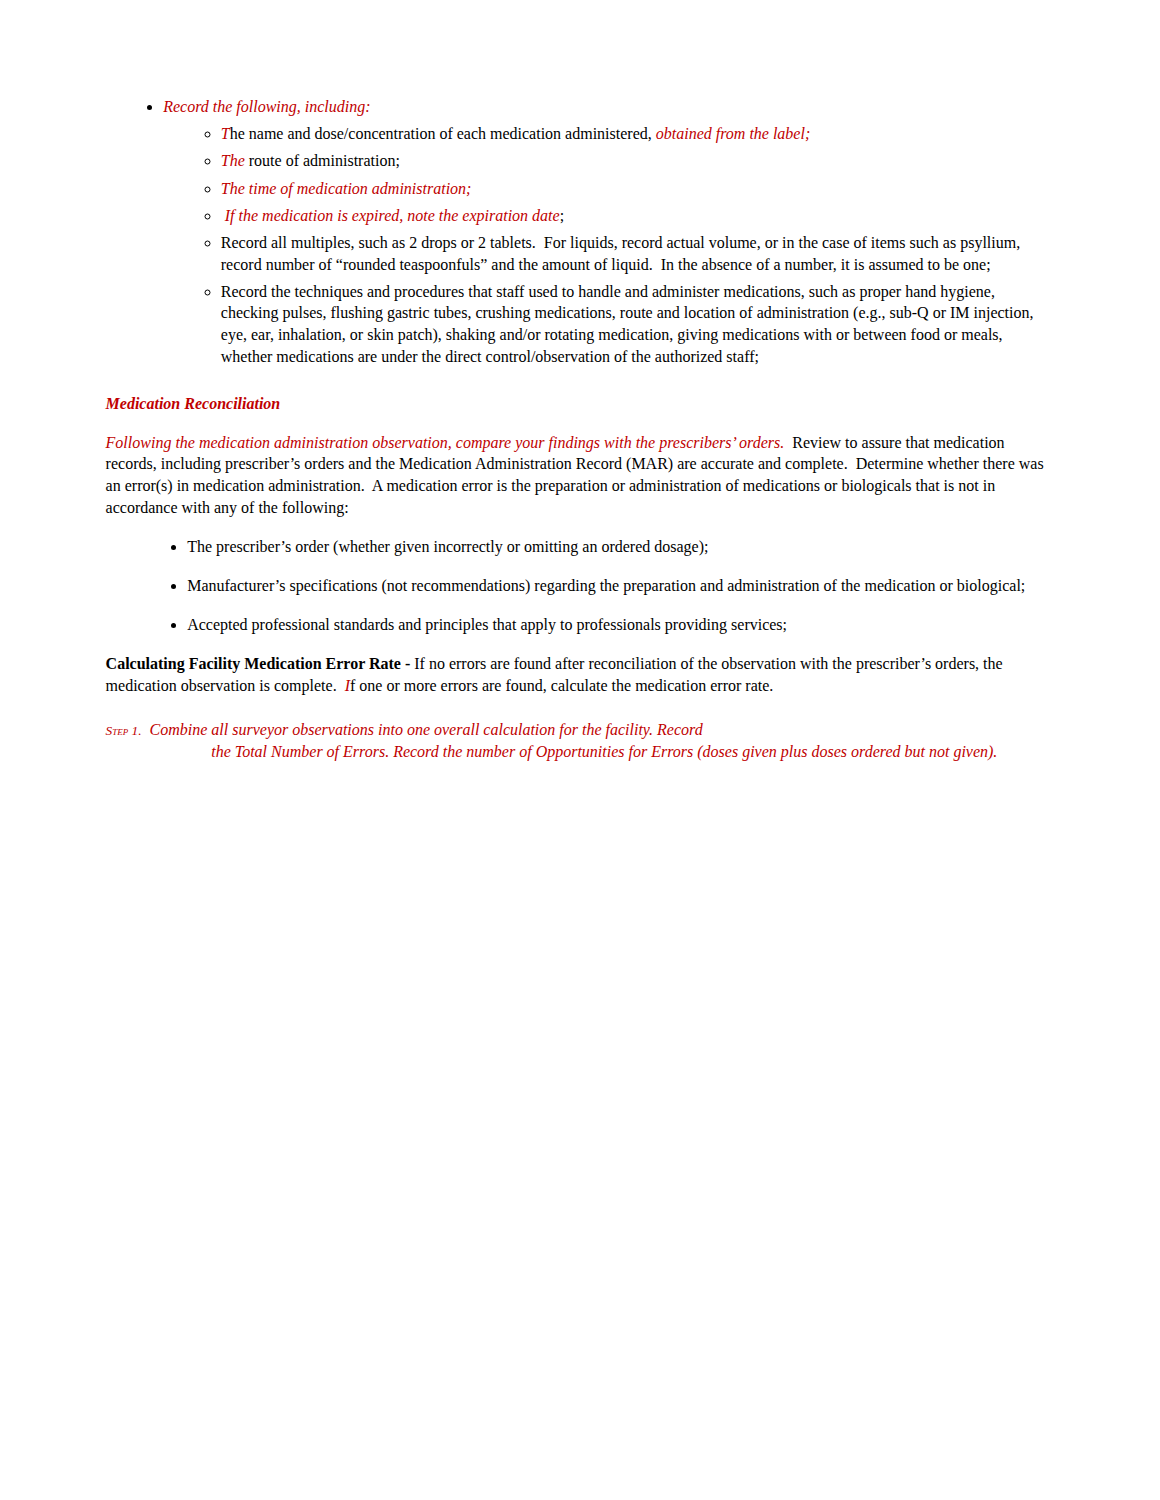Record the following, including:
The name and dose/concentration of each medication administered, obtained from the label;
The route of administration;
The time of medication administration;
If the medication is expired, note the expiration date;
Record all multiples, such as 2 drops or 2 tablets. For liquids, record actual volume, or in the case of items such as psyllium, record number of “rounded teaspoonfuls” and the amount of liquid. In the absence of a number, it is assumed to be one;
Record the techniques and procedures that staff used to handle and administer medications, such as proper hand hygiene, checking pulses, flushing gastric tubes, crushing medications, route and location of administration (e.g., sub-Q or IM injection, eye, ear, inhalation, or skin patch), shaking and/or rotating medication, giving medications with or between food or meals, whether medications are under the direct control/observation of the authorized staff;
Medication Reconciliation
Following the medication administration observation, compare your findings with the prescribers’ orders. Review to assure that medication records, including prescriber’s orders and the Medication Administration Record (MAR) are accurate and complete. Determine whether there was an error(s) in medication administration. A medication error is the preparation or administration of medications or biologicals that is not in accordance with any of the following:
The prescriber’s order (whether given incorrectly or omitting an ordered dosage);
Manufacturer’s specifications (not recommendations) regarding the preparation and administration of the medication or biological;
Accepted professional standards and principles that apply to professionals providing services;
Calculating Facility Medication Error Rate - If no errors are found after reconciliation of the observation with the prescriber’s orders, the medication observation is complete. If one or more errors are found, calculate the medication error rate.
Step 1. Combine all surveyor observations into one overall calculation for the facility. Record the Total Number of Errors. Record the number of Opportunities for Errors (doses given plus doses ordered but not given).